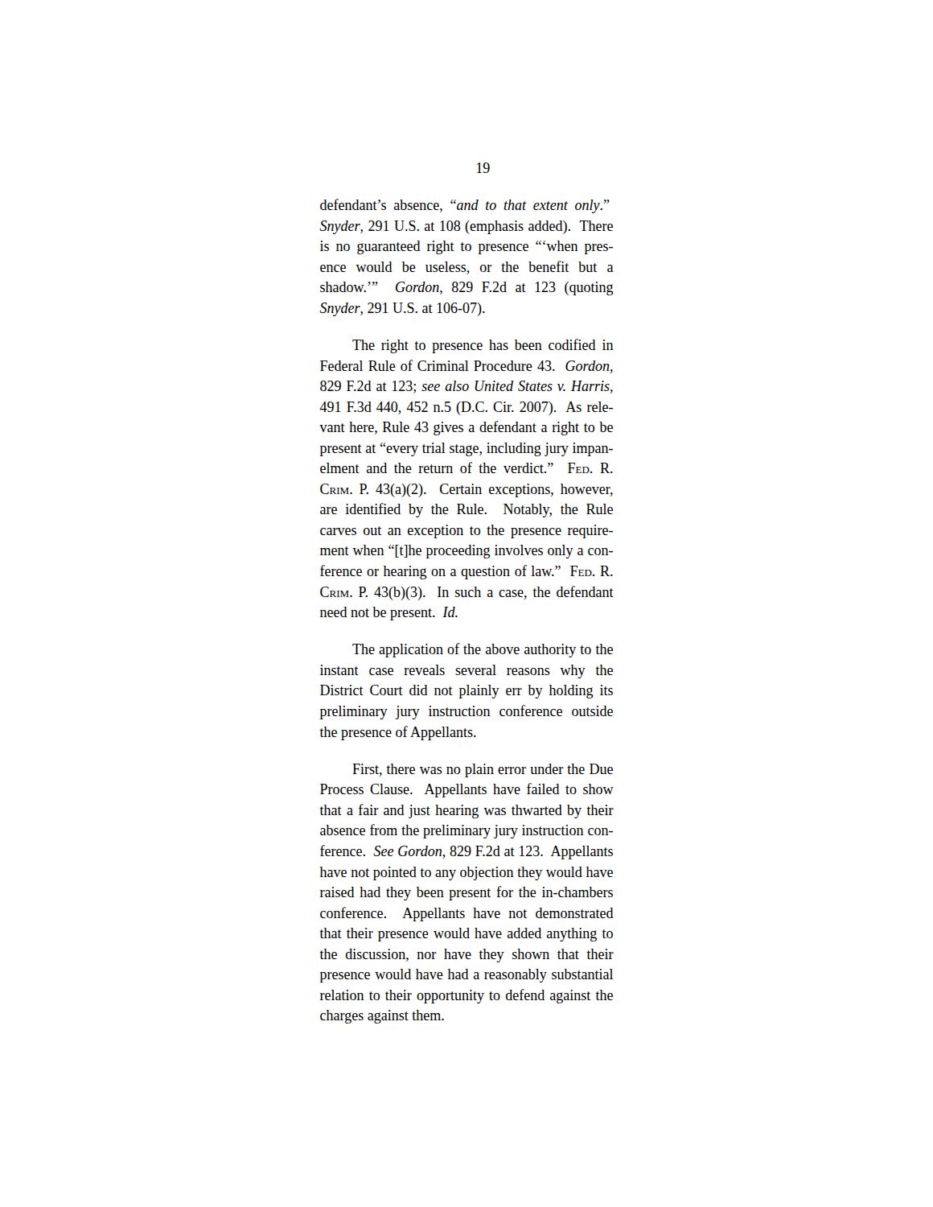19
defendant’s absence, “and to that extent only.” Snyder, 291 U.S. at 108 (emphasis added). There is no guaranteed right to presence “‘when presence would be useless, or the benefit but a shadow.’” Gordon, 829 F.2d at 123 (quoting Snyder, 291 U.S. at 106-07).
The right to presence has been codified in Federal Rule of Criminal Procedure 43. Gordon, 829 F.2d at 123; see also United States v. Harris, 491 F.3d 440, 452 n.5 (D.C. Cir. 2007). As relevant here, Rule 43 gives a defendant a right to be present at “every trial stage, including jury impanelment and the return of the verdict.” Fed. R. Crim. P. 43(a)(2). Certain exceptions, however, are identified by the Rule. Notably, the Rule carves out an exception to the presence requirement when “[t]he proceeding involves only a conference or hearing on a question of law.” Fed. R. Crim. P. 43(b)(3). In such a case, the defendant need not be present. Id.
The application of the above authority to the instant case reveals several reasons why the District Court did not plainly err by holding its preliminary jury instruction conference outside the presence of Appellants.
First, there was no plain error under the Due Process Clause. Appellants have failed to show that a fair and just hearing was thwarted by their absence from the preliminary jury instruction conference. See Gordon, 829 F.2d at 123. Appellants have not pointed to any objection they would have raised had they been present for the in-chambers conference. Appellants have not demonstrated that their presence would have added anything to the discussion, nor have they shown that their presence would have had a reasonably substantial relation to their opportunity to defend against the charges against them.